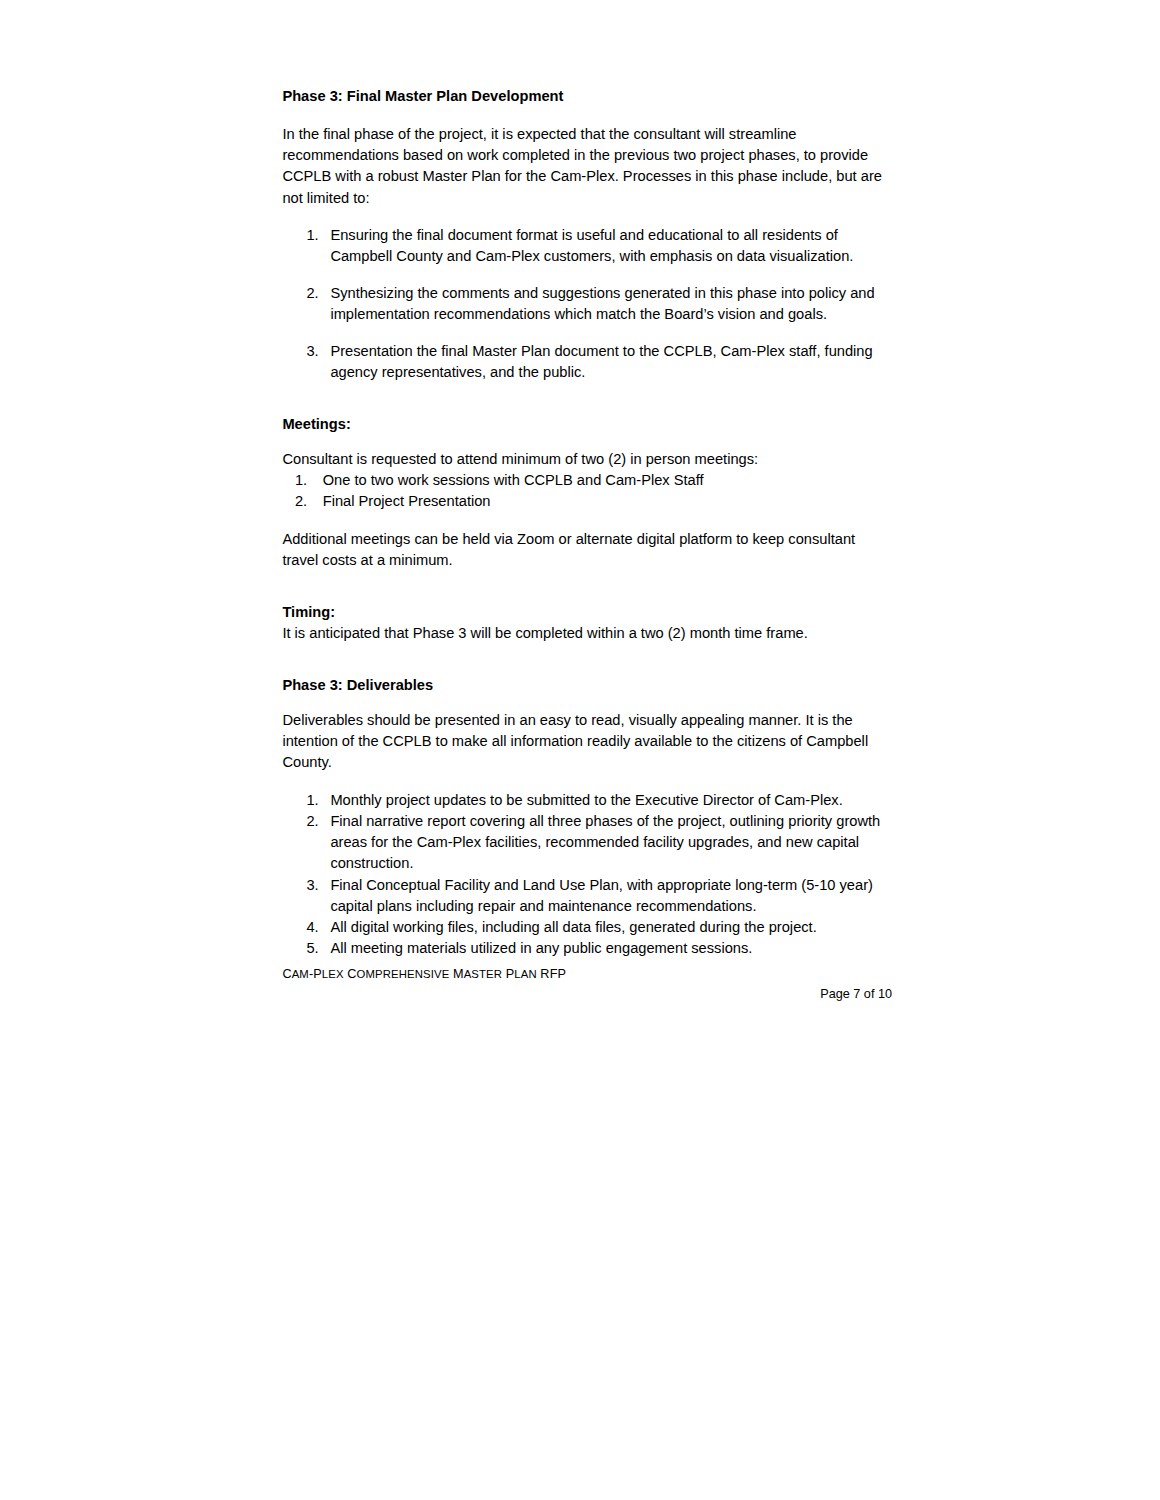Phase 3: Final Master Plan Development
In the final phase of the project, it is expected that the consultant will streamline recommendations based on work completed in the previous two project phases, to provide CCPLB with a robust Master Plan for the Cam-Plex. Processes in this phase include, but are not limited to:
Ensuring the final document format is useful and educational to all residents of Campbell County and Cam-Plex customers, with emphasis on data visualization.
Synthesizing the comments and suggestions generated in this phase into policy and implementation recommendations which match the Board’s vision and goals.
Presentation the final Master Plan document to the CCPLB, Cam-Plex staff, funding agency representatives, and the public.
Meetings:
Consultant is requested to attend minimum of two (2) in person meetings:
One to two work sessions with CCPLB and Cam-Plex Staff
Final Project Presentation
Additional meetings can be held via Zoom or alternate digital platform to keep consultant travel costs at a minimum.
Timing:
It is anticipated that Phase 3 will be completed within a two (2) month time frame.
Phase 3: Deliverables
Deliverables should be presented in an easy to read, visually appealing manner. It is the intention of the CCPLB to make all information readily available to the citizens of Campbell County.
Monthly project updates to be submitted to the Executive Director of Cam-Plex.
Final narrative report covering all three phases of the project, outlining priority growth areas for the Cam-Plex facilities, recommended facility upgrades, and new capital construction.
Final Conceptual Facility and Land Use Plan, with appropriate long-term (5-10 year) capital plans including repair and maintenance recommendations.
All digital working files, including all data files, generated during the project.
All meeting materials utilized in any public engagement sessions.
CAM-PLEX COMPREHENSIVE MASTER PLAN RFP
Page 7 of 10